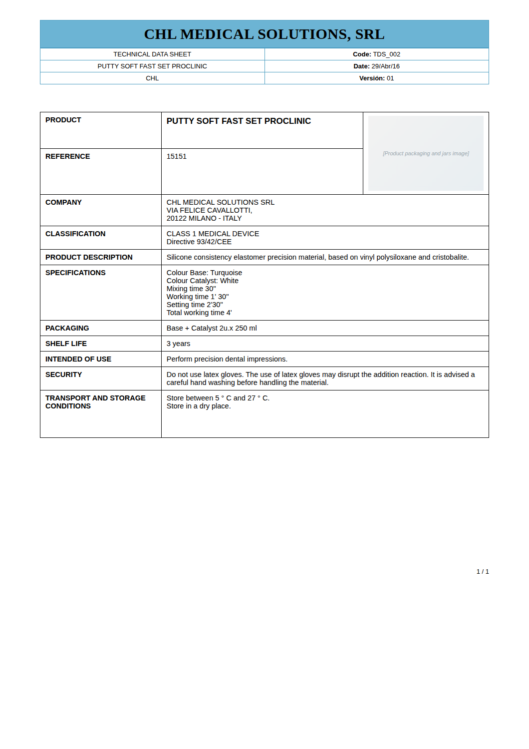CHL MEDICAL SOLUTIONS, SRL
| TECHNICAL DATA SHEET | Code: TDS_002 |
| PUTTY SOFT FAST SET PROCLINIC | Date: 29/Abr/16 |
| CHL | Versión: 01 |
| PRODUCT | PUTTY SOFT FAST SET PROCLINIC | [Product packaging and jars image] |
| REFERENCE | 15151 |
| COMPANY | CHL MEDICAL SOLUTIONS SRL VIA FELICE CAVALLOTTI, 20122 MILANO - ITALY |
| CLASSIFICATION | CLASS 1 MEDICAL DEVICE Directive 93/42/CEE |
| PRODUCT DESCRIPTION | Silicone consistency elastomer precision material, based on vinyl polysiloxane and cristobalite. |
| SPECIFICATIONS | Colour Base: Turquoise Colour Catalyst: White Mixing time 30'' Working time 1' 30'' Setting time 2'30'' Total working time 4' |
| PACKAGING | Base + Catalyst 2u.x 250 ml |
| SHELF LIFE | 3 years |
| INTENDED OF USE | Perform precision dental impressions. |
| SECURITY | Do not use latex gloves. The use of latex gloves may disrupt the addition reaction. It is advised a careful hand washing before handling the material. |
| TRANSPORT AND STORAGE CONDITIONS | Store between 5 ° C and 27 ° C. Store in a dry place. |
1 / 1